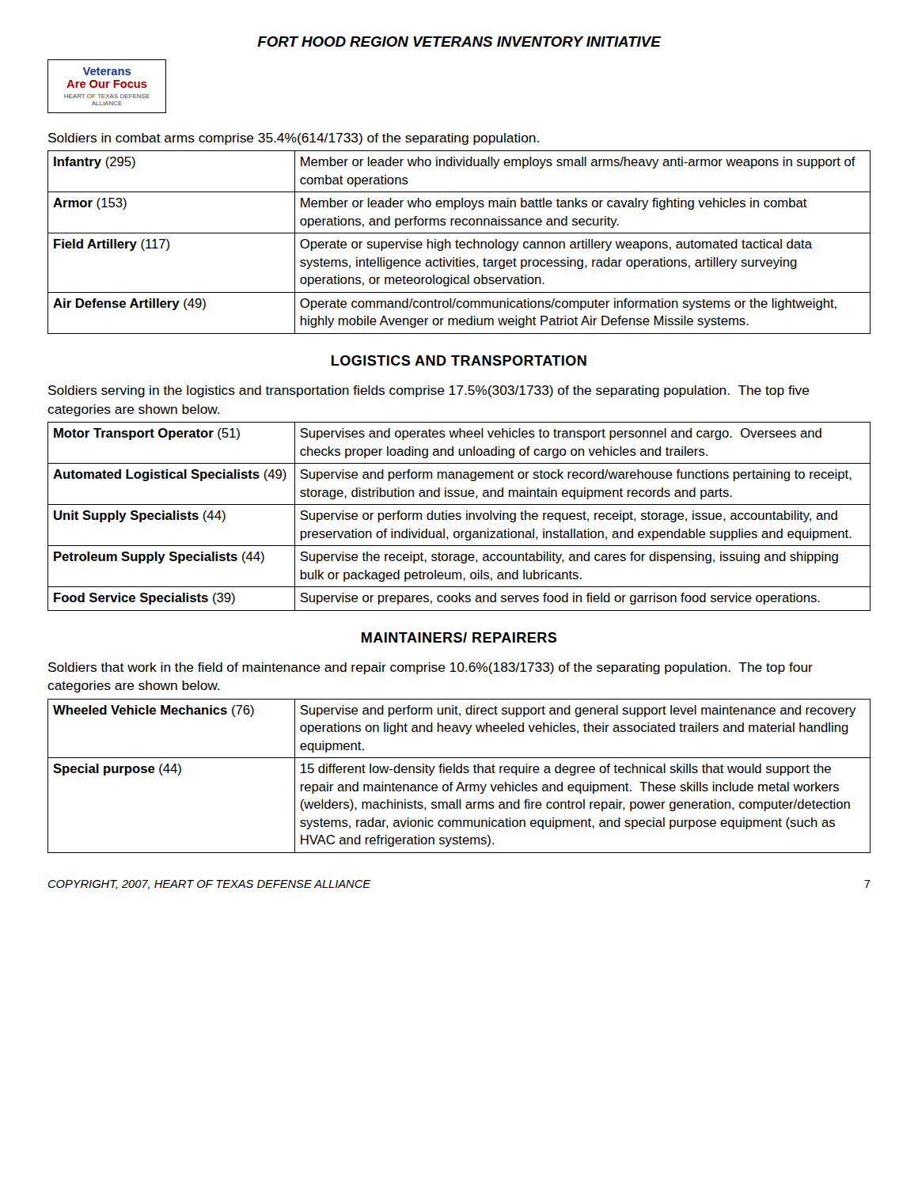FORT HOOD REGION VETERANS INVENTORY INITIATIVE
Veterans Are Our Focus HEART OF TEXAS DEFENSE ALLIANCE
Soldiers in combat arms comprise 35.4%(614/1733) of the separating population.
| Infantry (295) | Member or leader who individually employs small arms/heavy anti-armor weapons in support of combat operations |
| Armor (153) | Member or leader who employs main battle tanks or cavalry fighting vehicles in combat operations, and performs reconnaissance and security. |
| Field Artillery (117) | Operate or supervise high technology cannon artillery weapons, automated tactical data systems, intelligence activities, target processing, radar operations, artillery surveying operations, or meteorological observation. |
| Air Defense Artillery (49) | Operate command/control/communications/computer information systems or the lightweight, highly mobile Avenger or medium weight Patriot Air Defense Missile systems. |
LOGISTICS AND TRANSPORTATION
Soldiers serving in the logistics and transportation fields comprise 17.5%(303/1733) of the separating population. The top five categories are shown below.
| Motor Transport Operator (51) | Supervises and operates wheel vehicles to transport personnel and cargo. Oversees and checks proper loading and unloading of cargo on vehicles and trailers. |
| Automated Logistical Specialists (49) | Supervise and perform management or stock record/warehouse functions pertaining to receipt, storage, distribution and issue, and maintain equipment records and parts. |
| Unit Supply Specialists (44) | Supervise or perform duties involving the request, receipt, storage, issue, accountability, and preservation of individual, organizational, installation, and expendable supplies and equipment. |
| Petroleum Supply Specialists (44) | Supervise the receipt, storage, accountability, and cares for dispensing, issuing and shipping bulk or packaged petroleum, oils, and lubricants. |
| Food Service Specialists (39) | Supervise or prepares, cooks and serves food in field or garrison food service operations. |
MAINTAINERS/ REPAIRERS
Soldiers that work in the field of maintenance and repair comprise 10.6%(183/1733) of the separating population. The top four categories are shown below.
| Wheeled Vehicle Mechanics (76) | Supervise and perform unit, direct support and general support level maintenance and recovery operations on light and heavy wheeled vehicles, their associated trailers and material handling equipment. |
| Special purpose (44) | 15 different low-density fields that require a degree of technical skills that would support the repair and maintenance of Army vehicles and equipment. These skills include metal workers (welders), machinists, small arms and fire control repair, power generation, computer/detection systems, radar, avionic communication equipment, and special purpose equipment (such as HVAC and refrigeration systems). |
COPYRIGHT, 2007, HEART OF TEXAS DEFENSE ALLIANCE 7